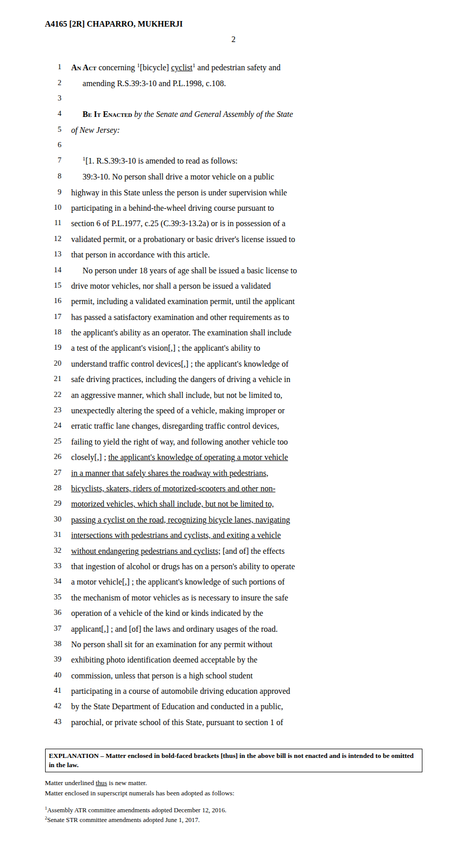A4165 [2R] CHAPARRO, MUKHERJI
2
An Act concerning 1[bicycle] cyclist1 and pedestrian safety and
amending R.S.39:3-10 and P.L.1998, c.108.
Be It Enacted by the Senate and General Assembly of the State
of New Jersey:
1[1. R.S.39:3-10 is amended to read as follows:
39:3-10. No person shall drive a motor vehicle on a public
highway in this State unless the person is under supervision while
participating in a behind-the-wheel driving course pursuant to
section 6 of P.L.1977, c.25 (C.39:3-13.2a) or is in possession of a
validated permit, or a probationary or basic driver's license issued to
that person in accordance with this article.
No person under 18 years of age shall be issued a basic license to
drive motor vehicles, nor shall a person be issued a validated
permit, including a validated examination permit, until the applicant
has passed a satisfactory examination and other requirements as to
the applicant's ability as an operator. The examination shall include
a test of the applicant's vision[,] ; the applicant's ability to
understand traffic control devices[,] ; the applicant's knowledge of
safe driving practices, including the dangers of driving a vehicle in
an aggressive manner, which shall include, but not be limited to,
unexpectedly altering the speed of a vehicle, making improper or
erratic traffic lane changes, disregarding traffic control devices,
failing to yield the right of way, and following another vehicle too
closely[,] ; the applicant's knowledge of operating a motor vehicle
in a manner that safely shares the roadway with pedestrians,
bicyclists, skaters, riders of motorized-scooters and other non-
motorized vehicles, which shall include, but not be limited to,
passing a cyclist on the road, recognizing bicycle lanes, navigating
intersections with pedestrians and cyclists, and exiting a vehicle
without endangering pedestrians and cyclists; [and of] the effects
that ingestion of alcohol or drugs has on a person's ability to operate
a motor vehicle[,] ; the applicant's knowledge of such portions of
the mechanism of motor vehicles as is necessary to insure the safe
operation of a vehicle of the kind or kinds indicated by the
applicant[,] ; and [of] the laws and ordinary usages of the road.
No person shall sit for an examination for any permit without
exhibiting photo identification deemed acceptable by the
commission, unless that person is a high school student
participating in a course of automobile driving education approved
by the State Department of Education and conducted in a public,
parochial, or private school of this State, pursuant to section 1 of
EXPLANATION – Matter enclosed in bold-faced brackets [thus] in the above bill is not enacted and is intended to be omitted in the law.
Matter underlined thus is new matter.
Matter enclosed in superscript numerals has been adopted as follows:
1Assembly ATR committee amendments adopted December 12, 2016.
2Senate STR committee amendments adopted June 1, 2017.